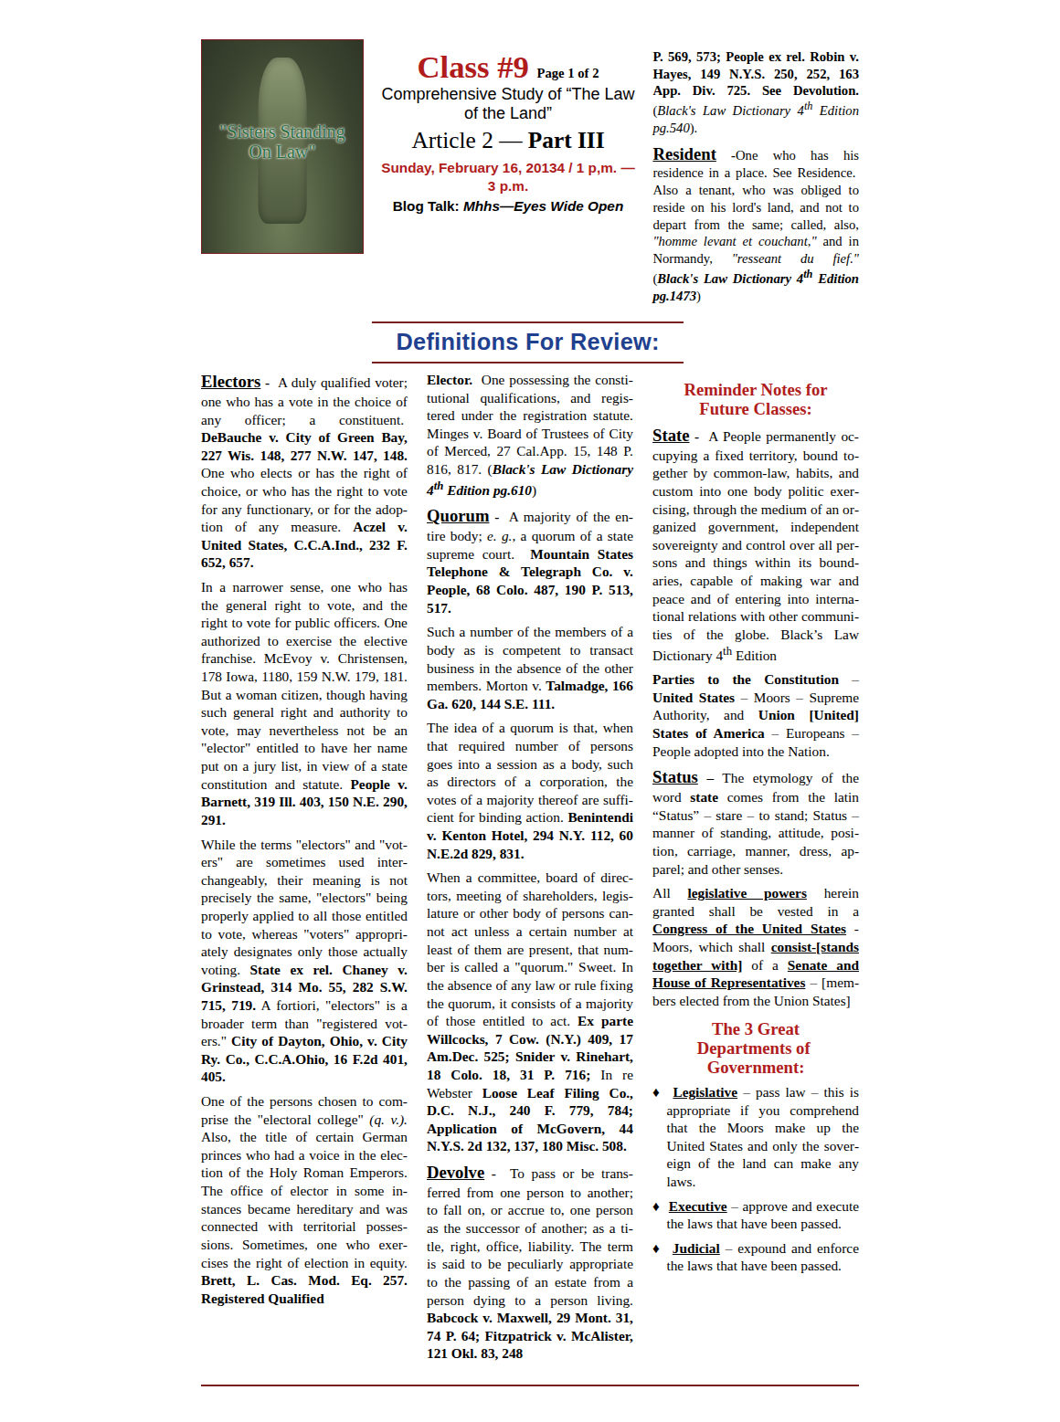"Sisters Standing
On Law"
Class #9 Page 1 of 2
Comprehensive Study of “The Law of the Land”
Article 2 — Part III
Sunday, February 16, 20134 / 1 p,m. — 3 p.m.
Blog Talk: Mhhs—Eyes Wide Open
P. 569, 573; People ex rel. Robin v. Hayes, 149 N.Y.S. 250, 252, 163 App. Div. 725. See Devolution. (Black's Law Dictionary 4th Edition pg.540).
Resident -One who has his residence in a place. See Residence. Also a tenant, who was obliged to reside on his lord's land, and not to depart from the same; called, also, "homme levant et couchant," and in Normandy, "resseant du fief." (Black's Law Dictionary 4th Edition pg.1473)
Definitions For Review:
Electors - A duly qualified voter; one who has a vote in the choice of any officer; a constituent. DeBauche v. City of Green Bay, 227 Wis. 148, 277 N.W. 147, 148. One who elects or has the right of choice, or who has the right to vote for any functionary, or for the adoption of any measure. Aczel v. United States, C.C.A.Ind., 232 F. 652, 657.
In a narrower sense, one who has the general right to vote, and the right to vote for public officers. One authorized to exercise the elective franchise. McEvoy v. Christensen, 178 Iowa, 1180, 159 N.W. 179, 181. But a woman citizen, though having such general right and authority to vote, may nevertheless not be an "elector" entitled to have her name put on a jury list, in view of a state constitution and statute. People v. Barnett, 319 Ill. 403, 150 N.E. 290, 291.
While the terms "electors" and "voters" are sometimes used interchangeably, their meaning is not precisely the same, "electors" being properly applied to all those entitled to vote, whereas "voters" appropriately designates only those actually voting. State ex rel. Chaney v. Grinstead, 314 Mo. 55, 282 S.W. 715, 719. A fortiori, "electors" is a broader term than "registered voters." City of Dayton, Ohio, v. City Ry. Co., C.C.A.Ohio, 16 F.2d 401, 405.
One of the persons chosen to comprise the "electoral college" (q. v.). Also, the title of certain German princes who had a voice in the election of the Holy Roman Emperors. The office of elector in some instances became hereditary and was connected with territorial possessions. Sometimes, one who exercises the right of election in equity. Brett, L. Cas. Mod. Eq. 257. Registered Qualified
Elector. One possessing the constitutional qualifications, and registered under the registration statute. Minges v. Board of Trustees of City of Merced, 27 Cal.App. 15, 148 P. 816, 817. (Black's Law Dictionary 4th Edition pg.610)
Quorum - A majority of the entire body; e. g., a quorum of a state supreme court. Mountain States Telephone & Telegraph Co. v. People, 68 Colo. 487, 190 P. 513, 517.
Such a number of the members of a body as is competent to transact business in the absence of the other members. Morton v. Talmadge, 166 Ga. 620, 144 S.E. 111.
The idea of a quorum is that, when that required number of persons goes into a session as a body, such as directors of a corporation, the votes of a majority thereof are sufficient for binding action. Benintendi v. Kenton Hotel, 294 N.Y. 112, 60 N.E.2d 829, 831.
When a committee, board of directors, meeting of shareholders, legislature or other body of persons cannot act unless a certain number at least of them are present, that number is called a "quorum." Sweet. In the absence of any law or rule fixing the quorum, it consists of a majority of those entitled to act. Ex parte Willcocks, 7 Cow. (N.Y.) 409, 17 Am.Dec. 525; Snider v. Rinehart, 18 Colo. 18, 31 P. 716; In re Webster Loose Leaf Filing Co., D.C. N.J., 240 F. 779, 784; Application of McGovern, 44 N.Y.S. 2d 132, 137, 180 Misc. 508.
Devolve - To pass or be transferred from one person to another; to fall on, or accrue to, one person as the successor of another; as a title, right, office, liability. The term is said to be peculiarly appropriate to the passing of an estate from a person dying to a person living. Babcock v. Maxwell, 29 Mont. 31, 74 P. 64; Fitzpatrick v. McAlister, 121 Okl. 83, 248
Reminder Notes for
Future Classes:
State - A People permanently occupying a fixed territory, bound together by common-law, habits, and custom into one body politic exercising, through the medium of an organized government, independent sovereignty and control over all persons and things within its boundaries, capable of making war and peace and of entering into international relations with other communities of the globe. Black’s Law Dictionary 4th Edition
Parties to the Constitution – United States – Moors – Supreme Authority, and Union [United] States of America – Europeans – People adopted into the Nation.
Status – The etymology of the word state comes from the latin “Status” – stare – to stand; Status – manner of standing, attitude, position, carriage, manner, dress, apparel; and other senses.
All legislative powers herein granted shall be vested in a Congress of the United States - Moors, which shall consist-[stands together with] of a Senate and House of Representatives – [members elected from the Union States]
The 3 Great
Departments of Government:
♦ Legislative – pass law – this is appropriate if you comprehend that the Moors make up the United States and only the sovereign of the land can make any laws.
♦ Executive – approve and execute the laws that have been passed.
♦ Judicial – expound and enforce the laws that have been passed.